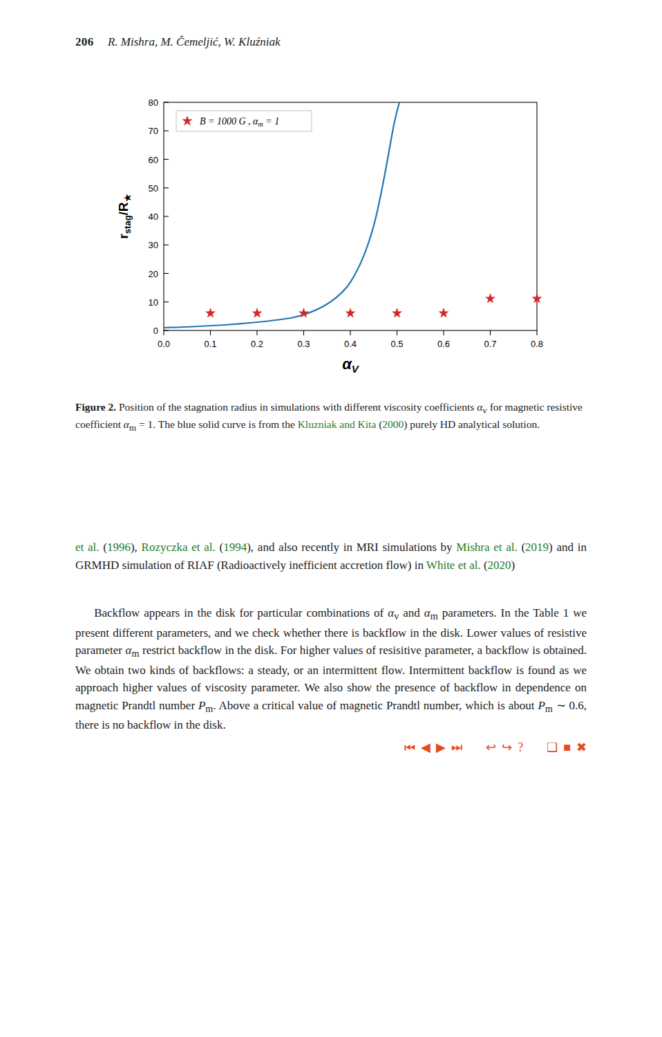206 R. Mishra, M. Čemeljić, W. Kluźniak
Stagnation radius versus viscosity coefficient Scatter of red star markers near r_stag/R_star of about 6 for alpha_v from 0.1 to 0.6, rising to about 11 at 0.7 and 0.8; a blue curve rises steeply from near 1 at alpha_v = 0 to beyond 80 near alpha_v = 0.55. 0 10 20 30 40 50 60 70 80 0.0 0.1 0.2 0.3 0.4 0.5 0.6 0.7 0.8 αV rstag/R★ B = 1000 G , αm = 1
Figure 2. Position of the stagnation radius in simulations with different viscosity coefficients αv for magnetic resistive coefficient αm = 1. The blue solid curve is from the Kluzniak and Kita (2000) purely HD analytical solution.
et al. (1996), Rozyczka et al. (1994), and also recently in MRI simulations by Mishra et al. (2019) and in GRMHD simulation of RIAF (Radioactively inefficient accretion flow) in White et al. (2020)
Backflow appears in the disk for particular combinations of αv and αm parameters. In the Table 1 we present different parameters, and we check whether there is backflow in the disk. Lower values of resistive parameter αm restrict backflow in the disk. For higher values of resisitive parameter, a backflow is obtained. We obtain two kinds of backflows: a steady, or an intermittent flow. Intermittent backflow is found as we approach higher values of viscosity parameter. We also show the presence of backflow in dependence on magnetic Prandtl number Pm. Above a critical value of magnetic Prandtl number, which is about Pm ∼ 0.6, there is no backflow in the disk.
Navigation controls ⏮◀▶⏭ ↩↪? ❑■✖